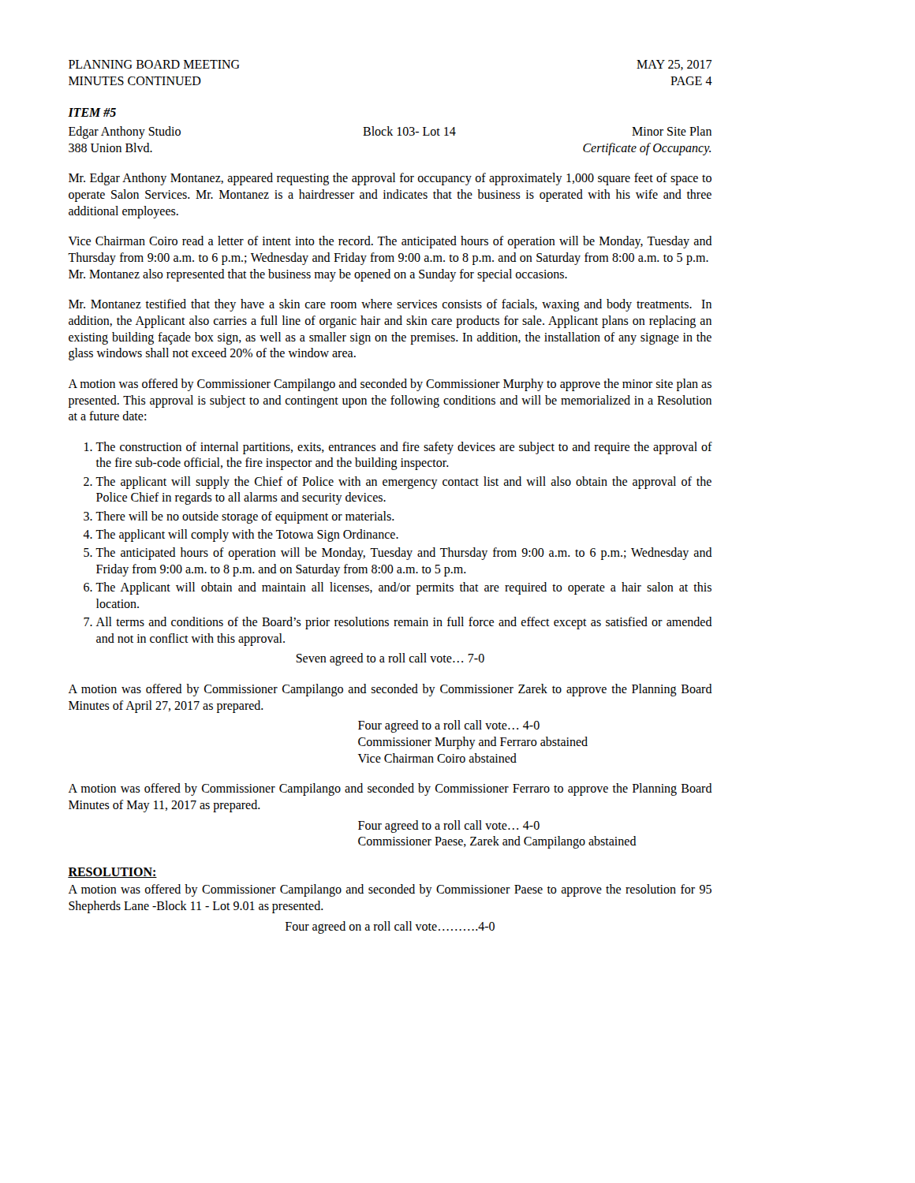Planning Board Meeting
Minutes Continued
May 25, 2017
Page 4
ITEM #5
| Edgar Anthony Studio | Block 103- Lot 14 | Minor Site Plan |
| 388 Union Blvd. | | Certificate of Occupancy. |
Mr. Edgar Anthony Montanez, appeared requesting the approval for occupancy of approximately 1,000 square feet of space to operate Salon Services. Mr. Montanez is a hairdresser and indicates that the business is operated with his wife and three additional employees.
Vice Chairman Coiro read a letter of intent into the record. The anticipated hours of operation will be Monday, Tuesday and Thursday from 9:00 a.m. to 6 p.m.; Wednesday and Friday from 9:00 a.m. to 8 p.m. and on Saturday from 8:00 a.m. to 5 p.m. Mr. Montanez also represented that the business may be opened on a Sunday for special occasions.
Mr. Montanez testified that they have a skin care room where services consists of facials, waxing and body treatments. In addition, the Applicant also carries a full line of organic hair and skin care products for sale. Applicant plans on replacing an existing building façade box sign, as well as a smaller sign on the premises. In addition, the installation of any signage in the glass windows shall not exceed 20% of the window area.
A motion was offered by Commissioner Campilango and seconded by Commissioner Murphy to approve the minor site plan as presented. This approval is subject to and contingent upon the following conditions and will be memorialized in a Resolution at a future date:
The construction of internal partitions, exits, entrances and fire safety devices are subject to and require the approval of the fire sub-code official, the fire inspector and the building inspector.
The applicant will supply the Chief of Police with an emergency contact list and will also obtain the approval of the Police Chief in regards to all alarms and security devices.
There will be no outside storage of equipment or materials.
The applicant will comply with the Totowa Sign Ordinance.
The anticipated hours of operation will be Monday, Tuesday and Thursday from 9:00 a.m. to 6 p.m.; Wednesday and Friday from 9:00 a.m. to 8 p.m. and on Saturday from 8:00 a.m. to 5 p.m.
The Applicant will obtain and maintain all licenses, and/or permits that are required to operate a hair salon at this location.
All terms and conditions of the Board’s prior resolutions remain in full force and effect except as satisfied or amended and not in conflict with this approval.
Seven agreed to a roll call vote… 7-0
A motion was offered by Commissioner Campilango and seconded by Commissioner Zarek to approve the Planning Board Minutes of April 27, 2017 as prepared.
Four agreed to a roll call vote… 4-0
Commissioner Murphy and Ferraro abstained
Vice Chairman Coiro abstained
A motion was offered by Commissioner Campilango and seconded by Commissioner Ferraro to approve the Planning Board Minutes of May 11, 2017 as prepared.
Four agreed to a roll call vote… 4-0
Commissioner Paese, Zarek and Campilango abstained
RESOLUTION:
A motion was offered by Commissioner Campilango and seconded by Commissioner Paese to approve the resolution for 95 Shepherds Lane -Block 11 - Lot 9.01 as presented.
Four agreed on a roll call vote……….4-0